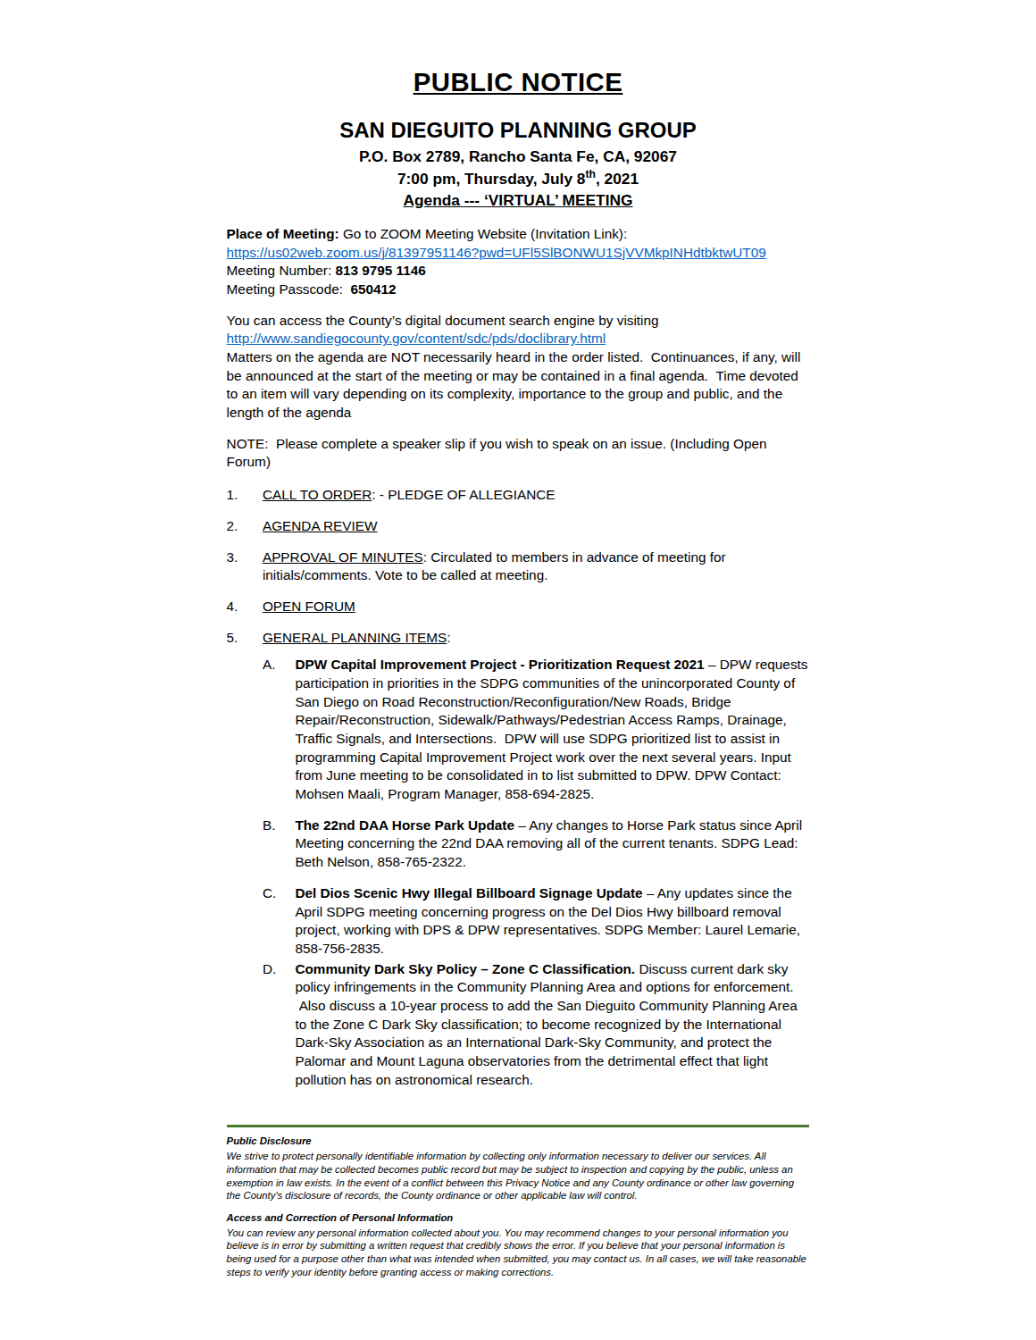PUBLIC NOTICE
SAN DIEGUITO PLANNING GROUP
P.O. Box 2789, Rancho Santa Fe, CA, 92067
7:00 pm, Thursday, July 8th, 2021
Agenda --- ‘VIRTUAL’ MEETING
Place of Meeting: Go to ZOOM Meeting Website (Invitation Link):
https://us02web.zoom.us/j/81397951146?pwd=UFl5SlBONWU1SjVVMkpINHdtbktwUT09
Meeting Number: 813 9795 1146
Meeting Passcode: 650412
You can access the County’s digital document search engine by visiting
http://www.sandiegocounty.gov/content/sdc/pds/doclibrary.html
Matters on the agenda are NOT necessarily heard in the order listed. Continuances, if any, will be announced at the start of the meeting or may be contained in a final agenda. Time devoted to an item will vary depending on its complexity, importance to the group and public, and the length of the agenda
NOTE: Please complete a speaker slip if you wish to speak on an issue. (Including Open Forum)
1. CALL TO ORDER: - PLEDGE OF ALLEGIANCE
2. AGENDA REVIEW
3. APPROVAL OF MINUTES: Circulated to members in advance of meeting for initials/comments. Vote to be called at meeting.
4. OPEN FORUM
5. GENERAL PLANNING ITEMS:
A. DPW Capital Improvement Project - Prioritization Request 2021 – DPW requests participation in priorities in the SDPG communities of the unincorporated County of San Diego on Road Reconstruction/Reconfiguration/New Roads, Bridge Repair/Reconstruction, Sidewalk/Pathways/Pedestrian Access Ramps, Drainage, Traffic Signals, and Intersections. DPW will use SDPG prioritized list to assist in programming Capital Improvement Project work over the next several years. Input from June meeting to be consolidated in to list submitted to DPW. DPW Contact: Mohsen Maali, Program Manager, 858-694-2825.
B. The 22nd DAA Horse Park Update – Any changes to Horse Park status since April Meeting concerning the 22nd DAA removing all of the current tenants. SDPG Lead: Beth Nelson, 858-765-2322.
C. Del Dios Scenic Hwy Illegal Billboard Signage Update – Any updates since the April SDPG meeting concerning progress on the Del Dios Hwy billboard removal project, working with DPS & DPW representatives. SDPG Member: Laurel Lemarie, 858-756-2835.
D. Community Dark Sky Policy – Zone C Classification. Discuss current dark sky policy infringements in the Community Planning Area and options for enforcement. Also discuss a 10-year process to add the San Dieguito Community Planning Area to the Zone C Dark Sky classification; to become recognized by the International Dark-Sky Association as an International Dark-Sky Community, and protect the Palomar and Mount Laguna observatories from the detrimental effect that light pollution has on astronomical research.
Public Disclosure
We strive to protect personally identifiable information by collecting only information necessary to deliver our services. All information that may be collected becomes public record but may be subject to inspection and copying by the public, unless an exemption in law exists. In the event of a conflict between this Privacy Notice and any County ordinance or other law governing the County's disclosure of records, the County ordinance or other applicable law will control.
Access and Correction of Personal Information
You can review any personal information collected about you. You may recommend changes to your personal information you believe is in error by submitting a written request that credibly shows the error. If you believe that your personal information is being used for a purpose other than what was intended when submitted, you may contact us. In all cases, we will take reasonable steps to verify your identity before granting access or making corrections.